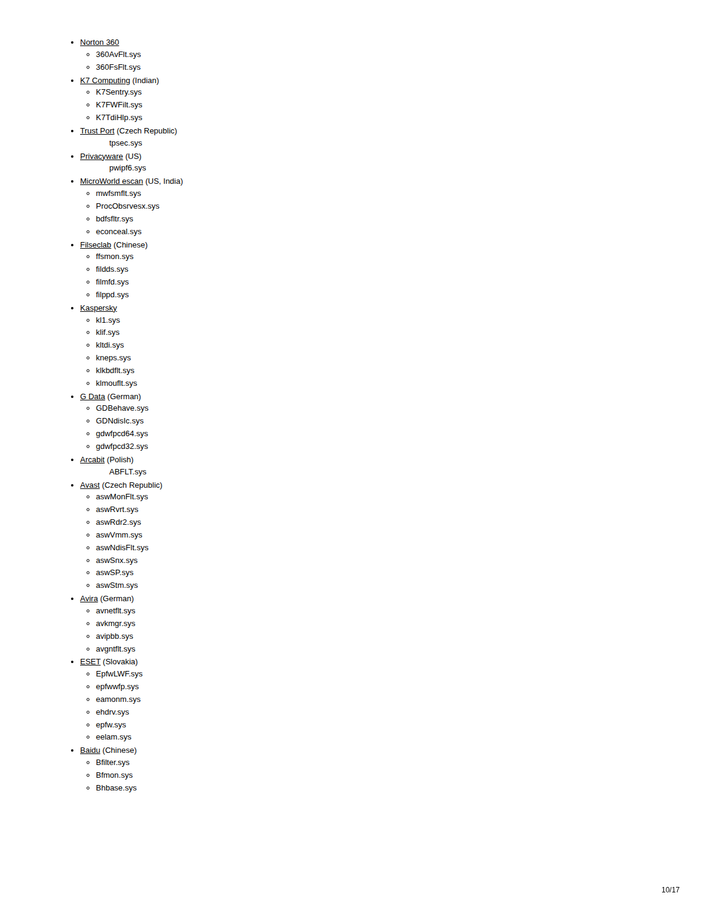Norton 360
360AvFlt.sys
360FsFlt.sys
K7 Computing (Indian)
K7Sentry.sys
K7FWFilt.sys
K7TdiHlp.sys
Trust Port (Czech Republic)
tpsec.sys
Privacyware (US)
pwipf6.sys
MicroWorld escan (US, India)
mwfsmflt.sys
ProcObsrvesx.sys
bdfsfltr.sys
econceal.sys
Filseclab (Chinese)
ffsmon.sys
fildds.sys
filmfd.sys
filppd.sys
Kaspersky
kl1.sys
klif.sys
kltdi.sys
kneps.sys
klkbdflt.sys
klmouflt.sys
G Data (German)
GDBehave.sys
GDNdisIc.sys
gdwfpcd64.sys
gdwfpcd32.sys
Arcabit (Polish)
ABFLT.sys
Avast (Czech Republic)
aswMonFlt.sys
aswRvrt.sys
aswRdr2.sys
aswVmm.sys
aswNdisFlt.sys
aswSnx.sys
aswSP.sys
aswStm.sys
Avira (German)
avnetflt.sys
avkmgr.sys
avipbb.sys
avgntflt.sys
ESET (Slovakia)
EpfwLWF.sys
epfwwfp.sys
eamonm.sys
ehdrv.sys
epfw.sys
eelam.sys
Baidu (Chinese)
Bfilter.sys
Bfmon.sys
Bhbase.sys
10/17